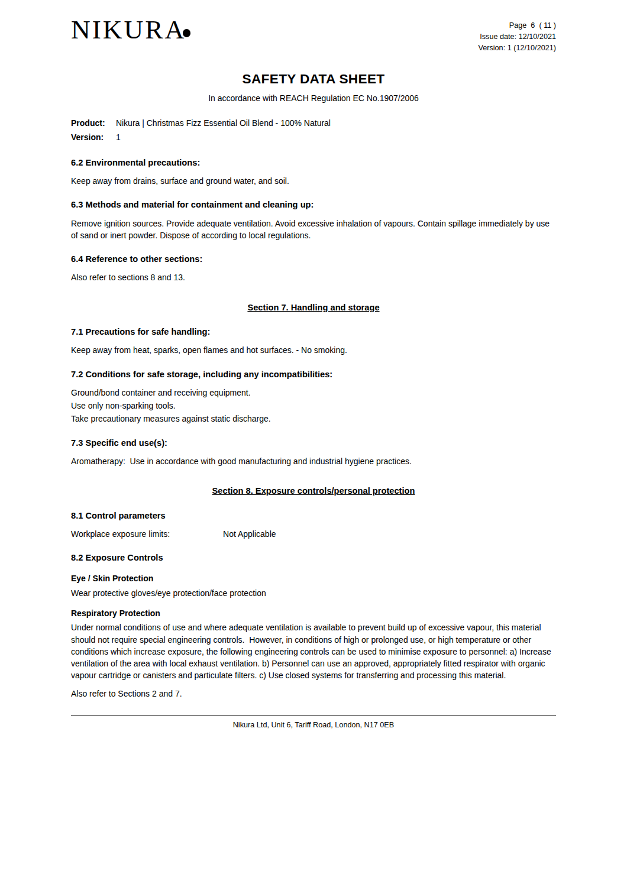NIKURA
Page 6 ( 11 )
Issue date: 12/10/2021
Version: 1 (12/10/2021)
SAFETY DATA SHEET
In accordance with REACH Regulation EC No.1907/2006
Product: Nikura | Christmas Fizz Essential Oil Blend - 100% Natural
Version: 1
6.2 Environmental precautions:
Keep away from drains, surface and ground water, and soil.
6.3 Methods and material for containment and cleaning up:
Remove ignition sources. Provide adequate ventilation. Avoid excessive inhalation of vapours. Contain spillage immediately by use of sand or inert powder. Dispose of according to local regulations.
6.4 Reference to other sections:
Also refer to sections 8 and 13.
Section 7. Handling and storage
7.1 Precautions for safe handling:
Keep away from heat, sparks, open flames and hot surfaces. - No smoking.
7.2 Conditions for safe storage, including any incompatibilities:
Ground/bond container and receiving equipment.
Use only non-sparking tools.
Take precautionary measures against static discharge.
7.3 Specific end use(s):
Aromatherapy: Use in accordance with good manufacturing and industrial hygiene practices.
Section 8. Exposure controls/personal protection
8.1 Control parameters
Workplace exposure limits:Not Applicable
8.2 Exposure Controls
Eye / Skin Protection
Wear protective gloves/eye protection/face protection
Respiratory Protection
Under normal conditions of use and where adequate ventilation is available to prevent build up of excessive vapour, this material should not require special engineering controls. However, in conditions of high or prolonged use, or high temperature or other conditions which increase exposure, the following engineering controls can be used to minimise exposure to personnel: a) Increase ventilation of the area with local exhaust ventilation. b) Personnel can use an approved, appropriately fitted respirator with organic vapour cartridge or canisters and particulate filters. c) Use closed systems for transferring and processing this material.
Also refer to Sections 2 and 7.
Nikura Ltd, Unit 6, Tariff Road, London, N17 0EB